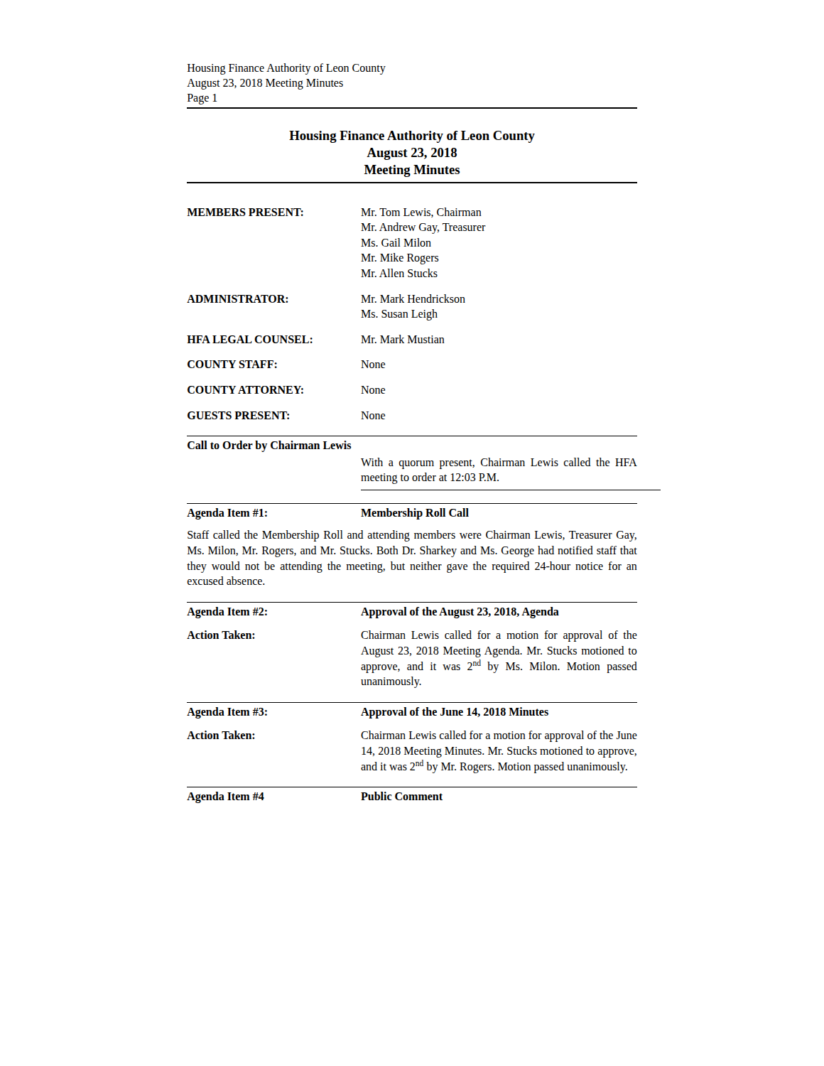Housing Finance Authority of Leon County
August 23, 2018 Meeting Minutes
Page 1
Housing Finance Authority of Leon County
August 23, 2018
Meeting Minutes
| MEMBERS PRESENT: | Mr. Tom Lewis, Chairman |
| | Mr. Andrew Gay, Treasurer |
| | Ms. Gail Milon |
| | Mr. Mike Rogers |
| | Mr. Allen Stucks |
| ADMINISTRATOR: | Mr. Mark Hendrickson |
| | Ms. Susan Leigh |
| HFA LEGAL COUNSEL: | Mr. Mark Mustian |
| COUNTY STAFF: | None |
| COUNTY ATTORNEY: | None |
| GUESTS PRESENT: | None |
Call to Order by Chairman Lewis
With a quorum present, Chairman Lewis called the HFA meeting to order at 12:03 P.M.
| Agenda Item #1: | Membership Roll Call |
Staff called the Membership Roll and attending members were Chairman Lewis, Treasurer Gay, Ms. Milon, Mr. Rogers, and Mr. Stucks. Both Dr. Sharkey and Ms. George had notified staff that they would not be attending the meeting, but neither gave the required 24-hour notice for an excused absence.
| Agenda Item #2: | Approval of the August 23, 2018, Agenda |
| Action Taken: | Chairman Lewis called for a motion for approval of the August 23, 2018 Meeting Agenda. Mr. Stucks motioned to approve, and it was 2 nd by Ms. Milon. Motion passed unanimously. |
| Agenda Item #3: | Approval of the June 14, 2018 Minutes |
| Action Taken: | Chairman Lewis called for a motion for approval of the June 14, 2018 Meeting Minutes. Mr. Stucks motioned to approve, and it was 2 nd by Mr. Rogers. Motion passed unanimously. |
| Agenda Item #4 | Public Comment |